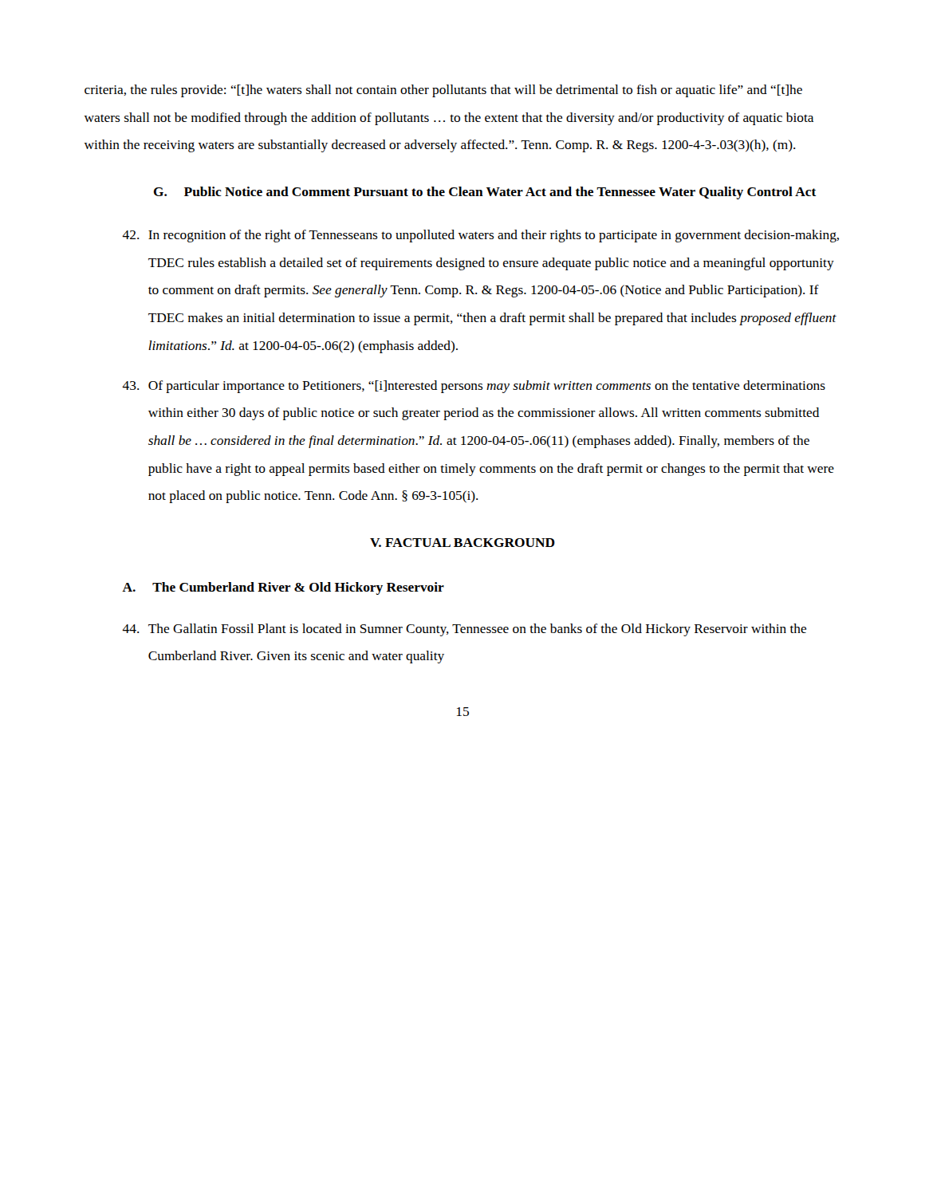criteria, the rules provide: “[t]he waters shall not contain other pollutants that will be detrimental to fish or aquatic life” and “[t]he waters shall not be modified through the addition of pollutants … to the extent that the diversity and/or productivity of aquatic biota within the receiving waters are substantially decreased or adversely affected.”. Tenn. Comp. R. & Regs. 1200-4-3-.03(3)(h), (m).
G. Public Notice and Comment Pursuant to the Clean Water Act and the Tennessee Water Quality Control Act
42. In recognition of the right of Tennesseans to unpolluted waters and their rights to participate in government decision-making, TDEC rules establish a detailed set of requirements designed to ensure adequate public notice and a meaningful opportunity to comment on draft permits. See generally Tenn. Comp. R. & Regs. 1200-04-05-.06 (Notice and Public Participation). If TDEC makes an initial determination to issue a permit, “then a draft permit shall be prepared that includes proposed effluent limitations.” Id. at 1200-04-05-.06(2) (emphasis added).
43. Of particular importance to Petitioners, “[i]nterested persons may submit written comments on the tentative determinations within either 30 days of public notice or such greater period as the commissioner allows. All written comments submitted shall be … considered in the final determination.” Id. at 1200-04-05-.06(11) (emphases added). Finally, members of the public have a right to appeal permits based either on timely comments on the draft permit or changes to the permit that were not placed on public notice. Tenn. Code Ann. § 69-3-105(i).
V. FACTUAL BACKGROUND
A. The Cumberland River & Old Hickory Reservoir
44. The Gallatin Fossil Plant is located in Sumner County, Tennessee on the banks of the Old Hickory Reservoir within the Cumberland River. Given its scenic and water quality
15